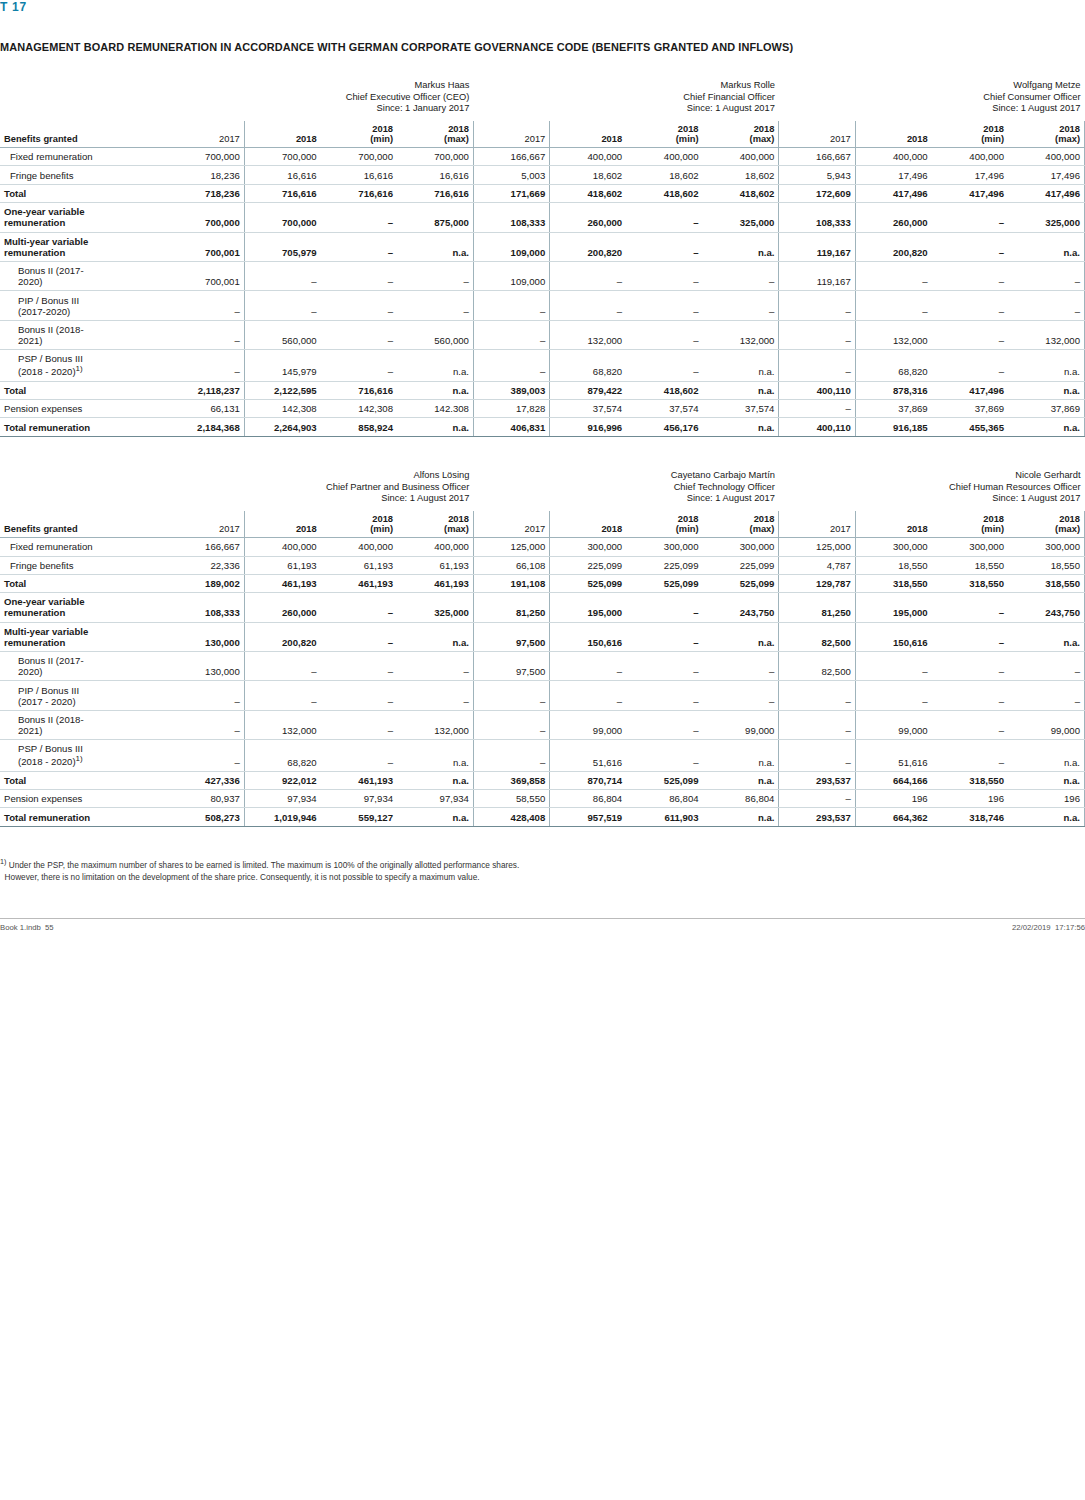T 17
Management Board remuneration in accordance with German Corporate Governance Code (benefits granted and inflows)
| | | Markus Haas Chief Executive Officer (CEO) Since: 1 January 2017 | | Markus Rolle Chief Financial Officer Since: 1 August 2017 | | Wolfgang Metze Chief Consumer Officer Since: 1 August 2017 |
| --- | --- | --- | --- | --- | --- | --- |
| Benefits granted | 2017 | 2018 | 2018 (min) | 2018 (max) | 2017 | 2018 | 2018 (min) | 2018 (max) | 2017 | 2018 | 2018 (min) | 2018 (max) |
| Fixed remuneration | 700,000 | 700,000 | 700,000 | 700,000 | 166,667 | 400,000 | 400,000 | 400,000 | 166,667 | 400,000 | 400,000 | 400,000 |
| Fringe benefits | 18,236 | 16,616 | 16,616 | 16,616 | 5,003 | 18,602 | 18,602 | 18,602 | 5,943 | 17,496 | 17,496 | 17,496 |
| Total | 718,236 | 716,616 | 716,616 | 716,616 | 171,669 | 418,602 | 418,602 | 418,602 | 172,609 | 417,496 | 417,496 | 417,496 |
| One-year variable remuneration | 700,000 | 700,000 | – | 875,000 | 108,333 | 260,000 | – | 325,000 | 108,333 | 260,000 | – | 325,000 |
| Multi-year variable remuneration | 700,001 | 705,979 | – | n.a. | 109,000 | 200,820 | – | n.a. | 119,167 | 200,820 | – | n.a. |
| Bonus II (2017- 2020) | 700,001 | – | – | – | 109,000 | – | – | – | 119,167 | – | – | – |
| PIP / Bonus III (2017-2020) | – | – | – | – | – | – | – | – | – | – | – | – |
| Bonus II (2018- 2021) | – | 560,000 | – | 560,000 | – | 132,000 | – | 132,000 | – | 132,000 | – | 132,000 |
| PSP / Bonus III (2018 - 2020) 1) | – | 145,979 | – | n.a. | – | 68,820 | – | n.a. | – | 68,820 | – | n.a. |
| Total | 2,118,237 | 2,122,595 | 716,616 | n.a. | 389,003 | 879,422 | 418,602 | n.a. | 400,110 | 878,316 | 417,496 | n.a. |
| Pension expenses | 66,131 | 142,308 | 142,308 | 142.308 | 17,828 | 37,574 | 37,574 | 37,574 | – | 37,869 | 37,869 | 37,869 |
| Total remuneration | 2,184,368 | 2,264,903 | 858,924 | n.a. | 406,831 | 916,996 | 456,176 | n.a. | 400,110 | 916,185 | 455,365 | n.a. |
| | | Alfons Lösing Chief Partner and Business Officer Since: 1 August 2017 | | Cayetano Carbajo Martín Chief Technology Officer Since: 1 August 2017 | | Nicole Gerhardt Chief Human Resources Officer Since: 1 August 2017 |
| --- | --- | --- | --- | --- | --- | --- |
| Benefits granted | 2017 | 2018 | 2018 (min) | 2018 (max) | 2017 | 2018 | 2018 (min) | 2018 (max) | 2017 | 2018 | 2018 (min) | 2018 (max) |
| Fixed remuneration | 166,667 | 400,000 | 400,000 | 400,000 | 125,000 | 300,000 | 300,000 | 300,000 | 125,000 | 300,000 | 300,000 | 300,000 |
| Fringe benefits | 22,336 | 61,193 | 61,193 | 61,193 | 66,108 | 225,099 | 225,099 | 225,099 | 4,787 | 18,550 | 18,550 | 18,550 |
| Total | 189,002 | 461,193 | 461,193 | 461,193 | 191,108 | 525,099 | 525,099 | 525,099 | 129,787 | 318,550 | 318,550 | 318,550 |
| One-year variable remuneration | 108,333 | 260,000 | – | 325,000 | 81,250 | 195,000 | – | 243,750 | 81,250 | 195,000 | – | 243,750 |
| Multi-year variable remuneration | 130,000 | 200,820 | – | n.a. | 97,500 | 150,616 | – | n.a. | 82,500 | 150,616 | – | n.a. |
| Bonus II (2017- 2020) | 130,000 | – | – | – | 97,500 | – | – | – | 82,500 | – | – | – |
| PIP / Bonus III (2017 - 2020) | – | – | – | – | – | – | – | – | – | – | – | – |
| Bonus II (2018- 2021) | – | 132,000 | – | 132,000 | – | 99,000 | – | 99,000 | – | 99,000 | – | 99,000 |
| PSP / Bonus III (2018 - 2020) 1) | – | 68,820 | – | n.a. | – | 51,616 | – | n.a. | – | 51,616 | – | n.a. |
| Total | 427,336 | 922,012 | 461,193 | n.a. | 369,858 | 870,714 | 525,099 | n.a. | 293,537 | 664,166 | 318,550 | n.a. |
| Pension expenses | 80,937 | 97,934 | 97,934 | 97,934 | 58,550 | 86,804 | 86,804 | 86,804 | – | 196 | 196 | 196 |
| Total remuneration | 508,273 | 1,019,946 | 559,127 | n.a. | 428,408 | 957,519 | 611,903 | n.a. | 293,537 | 664,362 | 318,746 | n.a. |
1) Under the PSP, the maximum number of shares to be earned is limited. The maximum is 100% of the originally allotted performance shares.
However, there is no limitation on the development of the share price. Consequently, it is not possible to specify a maximum value.
Book 1.indb 55 22/02/2019 17:17:56